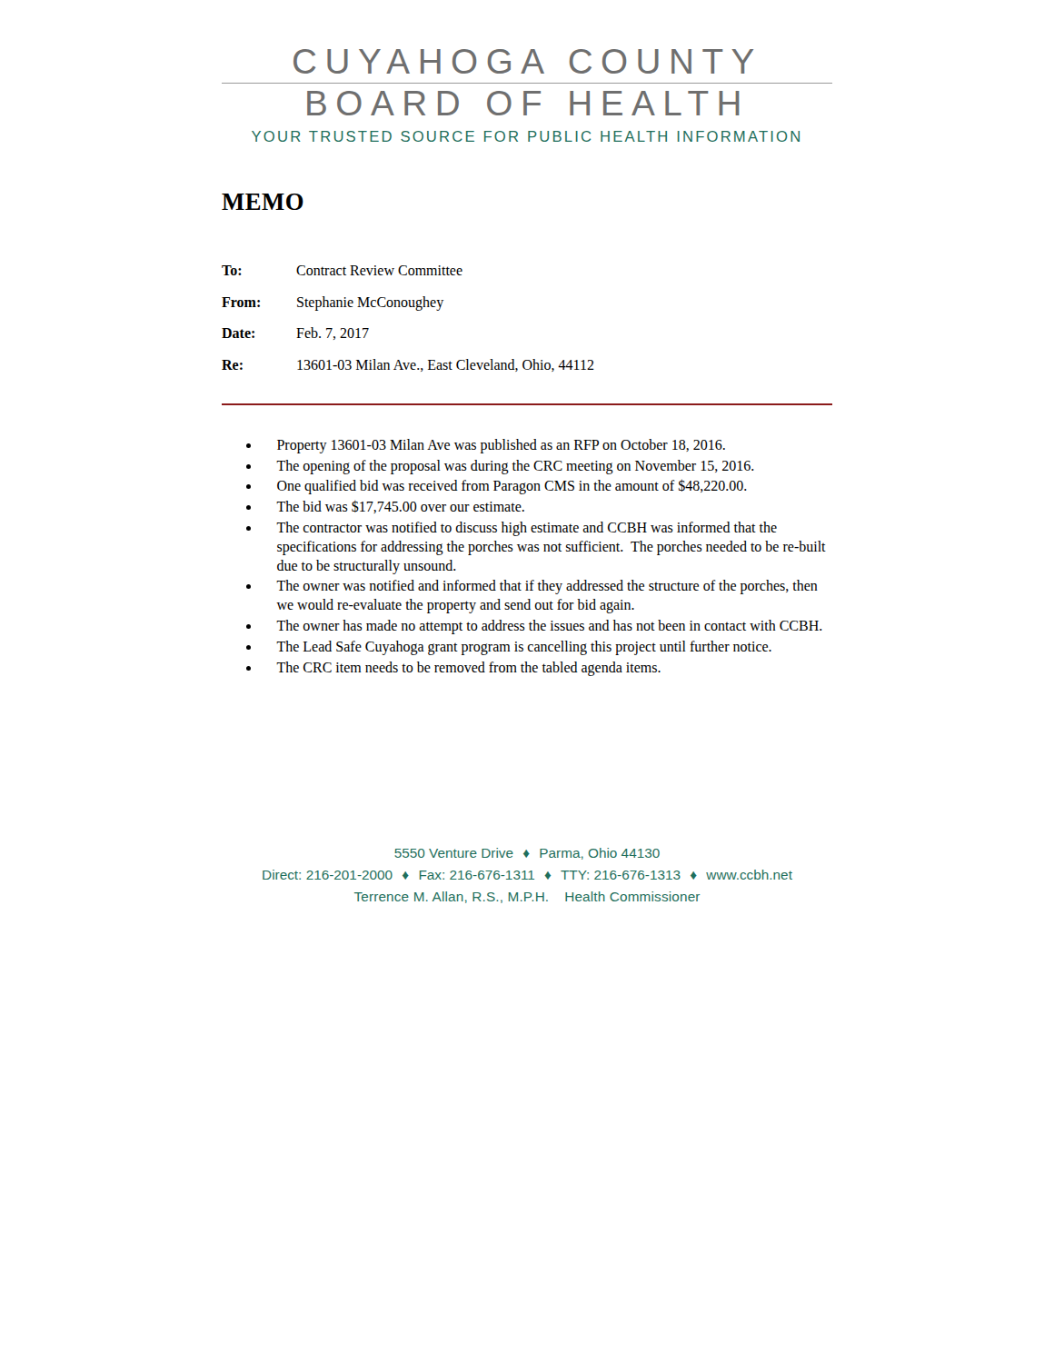CUYAHOGA COUNTY
BOARD OF HEALTH
YOUR TRUSTED SOURCE FOR PUBLIC HEALTH INFORMATION
MEMO
| To: | Contract Review Committee |
| From: | Stephanie McConoughey |
| Date: | Feb. 7, 2017 |
| Re: | 13601-03 Milan Ave., East Cleveland, Ohio, 44112 |
Property 13601-03 Milan Ave was published as an RFP on October 18, 2016.
The opening of the proposal was during the CRC meeting on November 15, 2016.
One qualified bid was received from Paragon CMS in the amount of $48,220.00.
The bid was $17,745.00 over our estimate.
The contractor was notified to discuss high estimate and CCBH was informed that the specifications for addressing the porches was not sufficient. The porches needed to be re-built due to be structurally unsound.
The owner was notified and informed that if they addressed the structure of the porches, then we would re-evaluate the property and send out for bid again.
The owner has made no attempt to address the issues and has not been in contact with CCBH.
The Lead Safe Cuyahoga grant program is cancelling this project until further notice.
The CRC item needs to be removed from the tabled agenda items.
5550 Venture Drive ♦ Parma, Ohio 44130
Direct: 216-201-2000 ♦ Fax: 216-676-1311 ♦ TTY: 216-676-1313 ♦ www.ccbh.net
Terrence M. Allan, R.S., M.P.H. Health Commissioner